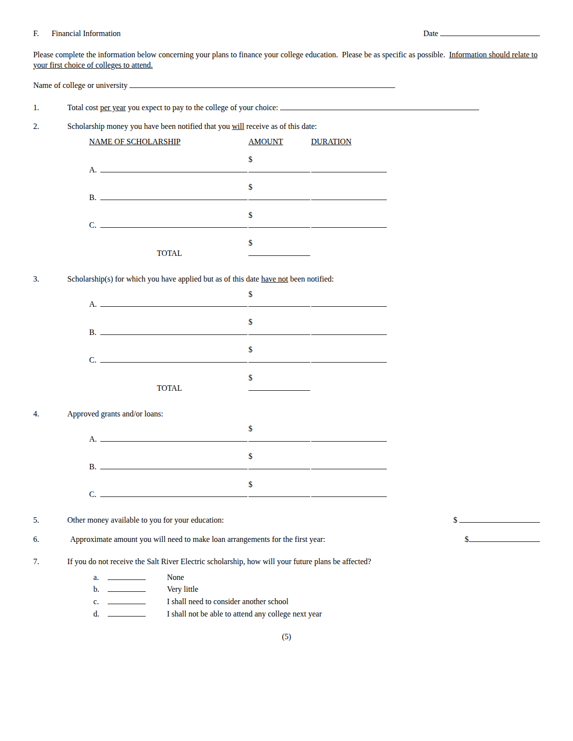F. Financial Information
Date
Please complete the information below concerning your plans to finance your college education. Please be as specific as possible. Information should relate to your first choice of colleges to attend.
Name of college or university
1. Total cost per year you expect to pay to the college of your choice:
2. Scholarship money you have been notified that you will receive as of this date:
| NAME OF SCHOLARSHIP | AMOUNT | DURATION |
| --- | --- | --- |
| A. | | $ | |
| B. | | $ | |
| C. | | $ | |
| | TOTAL | $ | |
3. Scholarship(s) for which you have applied but as of this date have not been notified:
| A. | | $ | |
| B. | | $ | |
| C. | | $ | |
| | TOTAL | $ | |
4. Approved grants and/or loans:
| A. | | $ | |
| B. | | $ | |
| C. | | $ | |
5.
Other money available to you for your education: $
6.
Approximate amount you will need to make loan arrangements for the first year: $
7. If you do not receive the Salt River Electric scholarship, how will your future plans be affected?
a. None
b. Very little
c. I shall need to consider another school
d. I shall not be able to attend any college next year
(5)